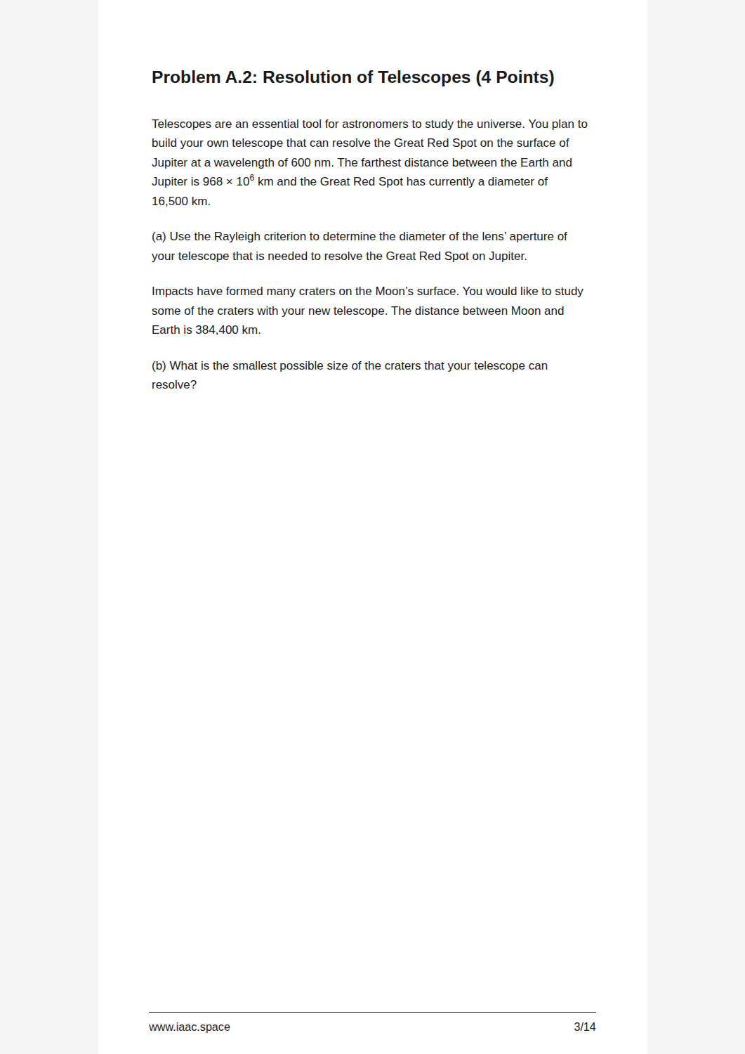Problem A.2: Resolution of Telescopes (4 Points)
Telescopes are an essential tool for astronomers to study the universe. You plan to build your own telescope that can resolve the Great Red Spot on the surface of Jupiter at a wavelength of 600 nm. The farthest distance between the Earth and Jupiter is 968 × 106 km and the Great Red Spot has currently a diameter of 16,500 km.
(a) Use the Rayleigh criterion to determine the diameter of the lens’ aperture of your telescope that is needed to resolve the Great Red Spot on Jupiter.
Impacts have formed many craters on the Moon’s surface. You would like to study some of the craters with your new telescope. The distance between Moon and Earth is 384,400 km.
(b) What is the smallest possible size of the craters that your telescope can resolve?
www.iaac.space 3/14